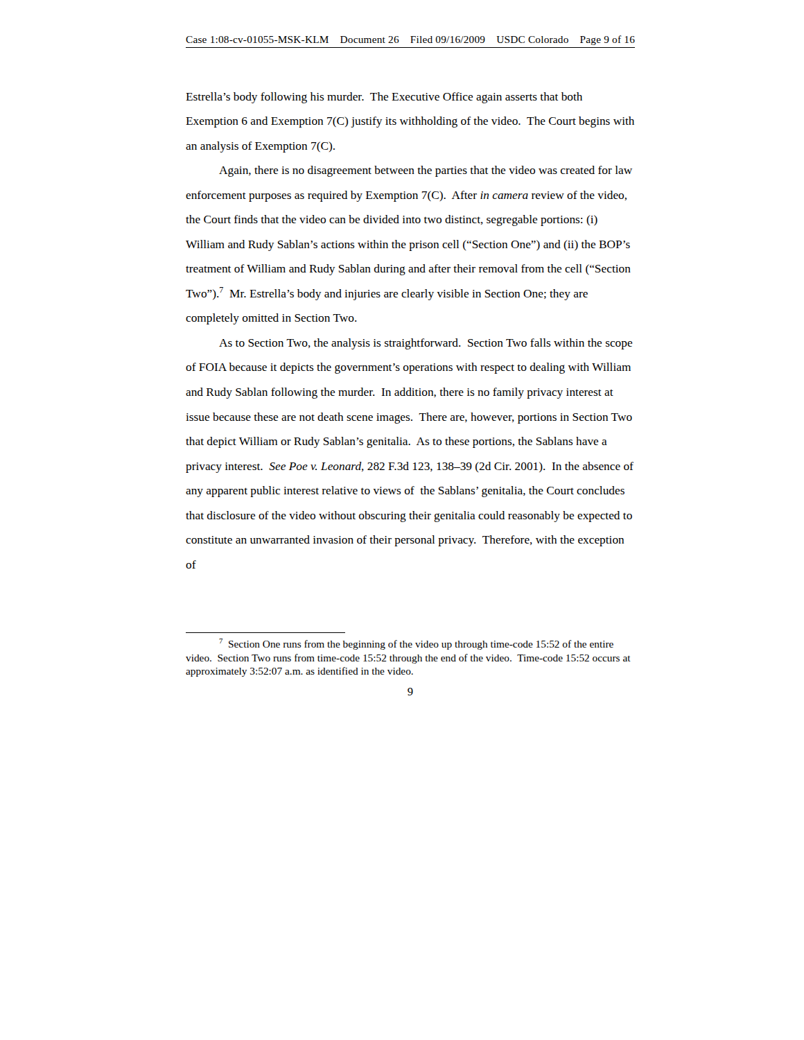Case 1:08-cv-01055-MSK-KLM Document 26 Filed 09/16/2009 USDC Colorado Page 9 of 16
Estrella’s body following his murder. The Executive Office again asserts that both Exemption 6 and Exemption 7(C) justify its withholding of the video. The Court begins with an analysis of Exemption 7(C).
Again, there is no disagreement between the parties that the video was created for law enforcement purposes as required by Exemption 7(C). After in camera review of the video, the Court finds that the video can be divided into two distinct, segregable portions: (i) William and Rudy Sablan’s actions within the prison cell (“Section One”) and (ii) the BOP’s treatment of William and Rudy Sablan during and after their removal from the cell (“Section Two”).7 Mr. Estrella’s body and injuries are clearly visible in Section One; they are completely omitted in Section Two.
As to Section Two, the analysis is straightforward. Section Two falls within the scope of FOIA because it depicts the government’s operations with respect to dealing with William and Rudy Sablan following the murder. In addition, there is no family privacy interest at issue because these are not death scene images. There are, however, portions in Section Two that depict William or Rudy Sablan’s genitalia. As to these portions, the Sablans have a privacy interest. See Poe v. Leonard, 282 F.3d 123, 138–39 (2d Cir. 2001). In the absence of any apparent public interest relative to views of the Sablans’ genitalia, the Court concludes that disclosure of the video without obscuring their genitalia could reasonably be expected to constitute an unwarranted invasion of their personal privacy. Therefore, with the exception of
7 Section One runs from the beginning of the video up through time-code 15:52 of the entire video. Section Two runs from time-code 15:52 through the end of the video. Time-code 15:52 occurs at approximately 3:52:07 a.m. as identified in the video.
9